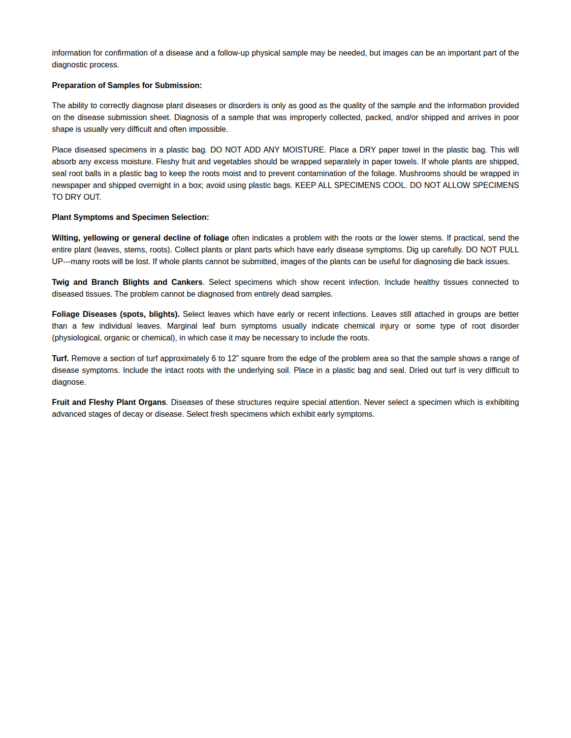information for confirmation of a disease and a follow-up physical sample may be needed, but images can be an important part of the diagnostic process.
Preparation of Samples for Submission:
The ability to correctly diagnose plant diseases or disorders is only as good as the quality of the sample and the information provided on the disease submission sheet. Diagnosis of a sample that was improperly collected, packed, and/or shipped and arrives in poor shape is usually very difficult and often impossible.
Place diseased specimens in a plastic bag. DO NOT ADD ANY MOISTURE. Place a DRY paper towel in the plastic bag. This will absorb any excess moisture. Fleshy fruit and vegetables should be wrapped separately in paper towels. If whole plants are shipped, seal root balls in a plastic bag to keep the roots moist and to prevent contamination of the foliage. Mushrooms should be wrapped in newspaper and shipped overnight in a box; avoid using plastic bags. KEEP ALL SPECIMENS COOL. DO NOT ALLOW SPECIMENS TO DRY OUT.
Plant Symptoms and Specimen Selection:
Wilting, yellowing or general decline of foliage often indicates a problem with the roots or the lower stems. If practical, send the entire plant (leaves, stems, roots). Collect plants or plant parts which have early disease symptoms. Dig up carefully. DO NOT PULL UP---many roots will be lost. If whole plants cannot be submitted, images of the plants can be useful for diagnosing die back issues.
Twig and Branch Blights and Cankers. Select specimens which show recent infection. Include healthy tissues connected to diseased tissues. The problem cannot be diagnosed from entirely dead samples.
Foliage Diseases (spots, blights). Select leaves which have early or recent infections. Leaves still attached in groups are better than a few individual leaves. Marginal leaf burn symptoms usually indicate chemical injury or some type of root disorder (physiological, organic or chemical), in which case it may be necessary to include the roots.
Turf. Remove a section of turf approximately 6 to 12” square from the edge of the problem area so that the sample shows a range of disease symptoms. Include the intact roots with the underlying soil. Place in a plastic bag and seal. Dried out turf is very difficult to diagnose.
Fruit and Fleshy Plant Organs. Diseases of these structures require special attention. Never select a specimen which is exhibiting advanced stages of decay or disease. Select fresh specimens which exhibit early symptoms.